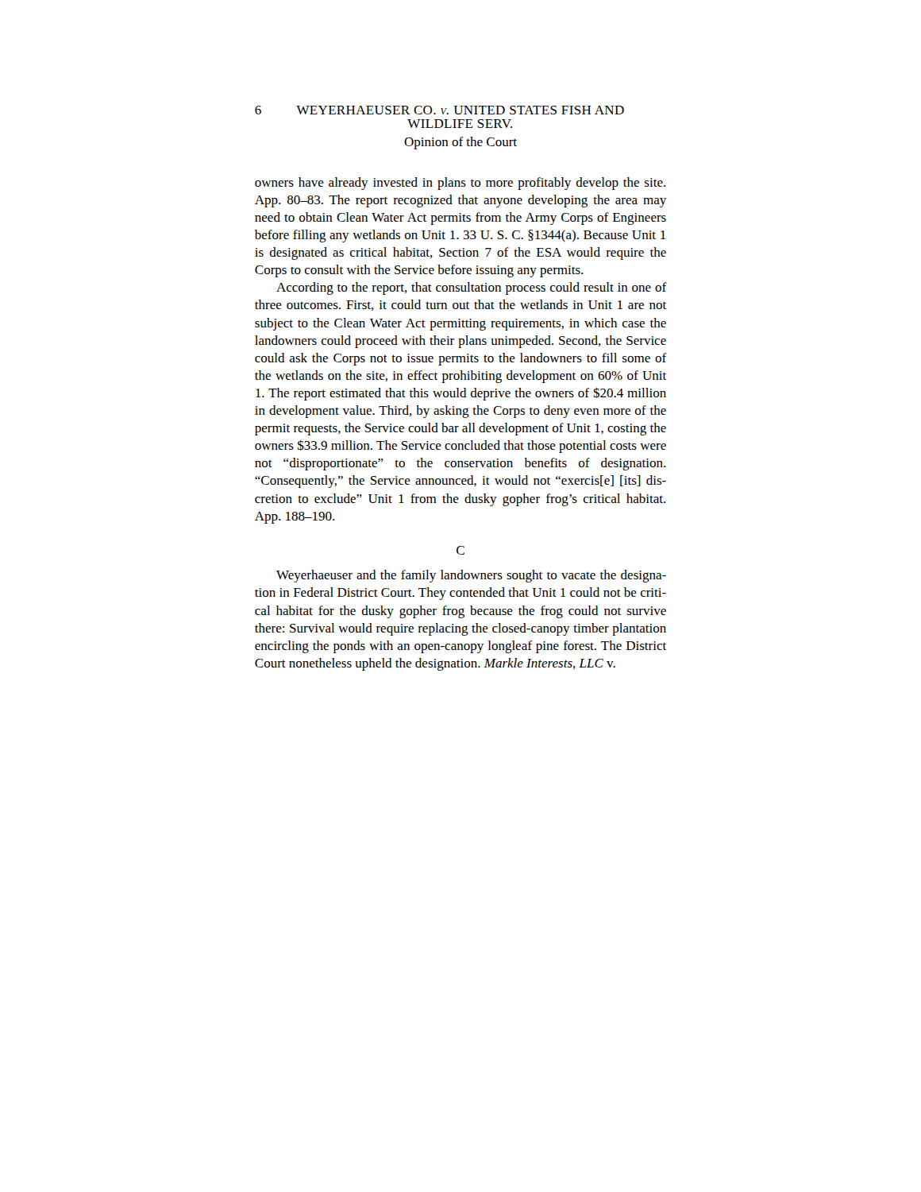6 WEYERHAEUSER CO. v. UNITED STATES FISH AND
WILDLIFE SERV.
Opinion of the Court
owners have already invested in plans to more profitably develop the site. App. 80–83. The report recognized that anyone developing the area may need to obtain Clean Water Act permits from the Army Corps of Engineers before filling any wetlands on Unit 1. 33 U. S. C. §1344(a). Because Unit 1 is designated as critical habitat, Section 7 of the ESA would require the Corps to consult with the Service before issuing any permits.
According to the report, that consultation process could result in one of three outcomes. First, it could turn out that the wetlands in Unit 1 are not subject to the Clean Water Act permitting requirements, in which case the landowners could proceed with their plans unimpeded. Second, the Service could ask the Corps not to issue permits to the landowners to fill some of the wetlands on the site, in effect prohibiting development on 60% of Unit 1. The report estimated that this would deprive the owners of $20.4 million in development value. Third, by asking the Corps to deny even more of the permit requests, the Service could bar all development of Unit 1, costing the owners $33.9 million. The Service concluded that those potential costs were not “disproportionate” to the conservation benefits of designation. “Consequently,” the Service announced, it would not “exercis[e] [its] discretion to exclude” Unit 1 from the dusky gopher frog’s critical habitat. App. 188–190.
C
Weyerhaeuser and the family landowners sought to vacate the designation in Federal District Court. They contended that Unit 1 could not be critical habitat for the dusky gopher frog because the frog could not survive there: Survival would require replacing the closed-canopy timber plantation encircling the ponds with an open-canopy longleaf pine forest. The District Court nonetheless upheld the designation. Markle Interests, LLC v.